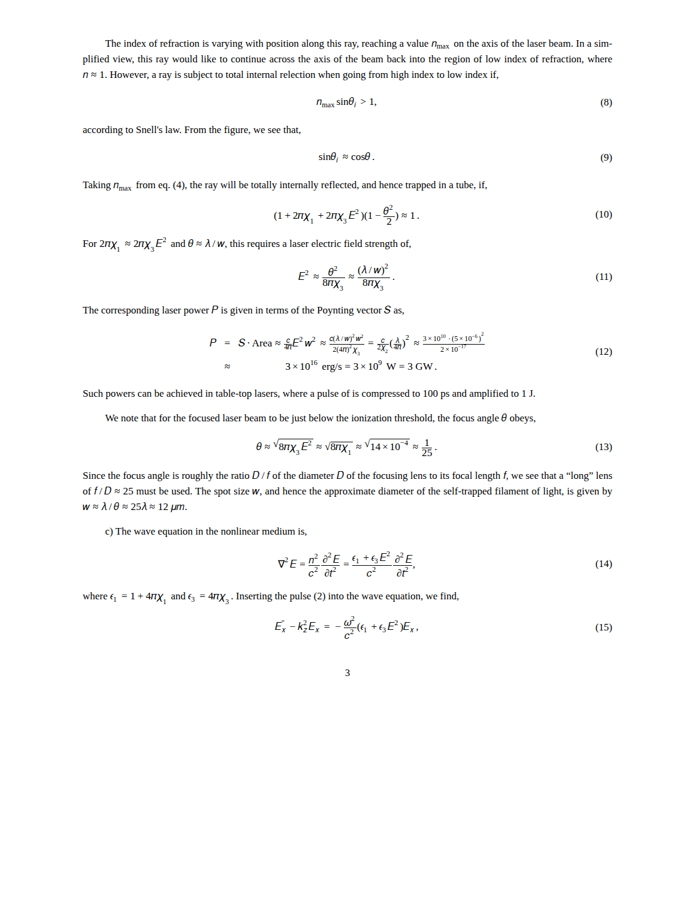The index of refraction is varying with position along this ray, reaching a value nmax on the axis of the laser beam. In a simplified view, this ray would like to continue across the axis of the beam back into the region of low index of refraction, where n≈1. However, a ray is subject to total internal relection when going from high index to low index if,
nmax ⁡ sin⁡θi > 1 ,
(8)
according to Snell's law. From the figure, we see that,
sin⁡θi ≈ cos⁡θ .
(9)
Taking nmax from eq. (4), the ray will be totally internally reflected, and hence trapped in a tube, if,
( 1+2πχ1 +2πχ3E2 ) ( 1− θ22 ) ≈1.
(10)
For 2πχ1≈2πχ3E2 and θ≈λ/w, this requires a laser electric field strength of,
E2 ≈ θ2 8πχ3 ≈ (λ/w)2 8πχ3 .
(11)
The corresponding laser power P is given in terms of the Poynting vector S as,
P = S·Area ≈ c4π E2w2 ≈ c(λ/w)2w2 2(4π)2χ3 = c2χ2 (λ4π) 2 ≈ 3×1010·(5×10−6)2 2×10−17 ≈ 3×1016 erg/s = 3×109 W = 3 GW.
(12)
Such powers can be achieved in table-top lasers, where a pulse of is compressed to 100 ps and amplified to 1 J.
We note that for the focused laser beam to be just below the ionization threshold, the focus angle θ obeys,
θ≈ 8πχ3E2 ≈ 8πχ1 ≈ 14×10−4 ≈ 125 .
(13)
Since the focus angle is roughly the ratio D/f of the diameter D of the focusing lens to its focal length f, we see that a “long” lens of f/D≈25 must be used. The spot size w, and hence the approximate diameter of the self-trapped filament of light, is given by w≈λ/θ≈25λ≈12 μm.
c) The wave equation in the nonlinear medium is,
∇2 E = n2c2 ∂2E ∂t2 = ϵ1+ϵ3E2 c2 ∂2E ∂t2 ,
(14)
where ϵ1=1+4πχ1 and ϵ3=4πχ3. Inserting the pulse (2) into the wave equation, we find,
Ex″ − kz2 Ex = − ω2c2 (ϵ1+ϵ3E2) Ex ,
(15)
3